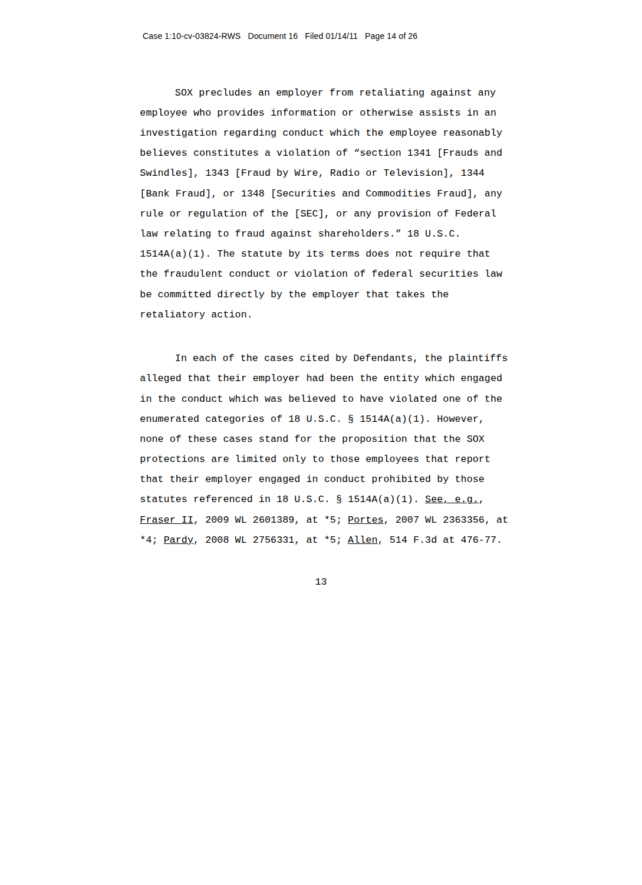Case 1:10-cv-03824-RWS Document 16 Filed 01/14/11 Page 14 of 26
SOX precludes an employer from retaliating against any employee who provides information or otherwise assists in an investigation regarding conduct which the employee reasonably believes constitutes a violation of “section 1341 [Frauds and Swindles], 1343 [Fraud by Wire, Radio or Television], 1344 [Bank Fraud], or 1348 [Securities and Commodities Fraud], any rule or regulation of the [SEC], or any provision of Federal law relating to fraud against shareholders.” 18 U.S.C. 1514A(a)(1). The statute by its terms does not require that the fraudulent conduct or violation of federal securities law be committed directly by the employer that takes the retaliatory action.
In each of the cases cited by Defendants, the plaintiffs alleged that their employer had been the entity which engaged in the conduct which was believed to have violated one of the enumerated categories of 18 U.S.C. § 1514A(a)(1). However, none of these cases stand for the proposition that the SOX protections are limited only to those employees that report that their employer engaged in conduct prohibited by those statutes referenced in 18 U.S.C. § 1514A(a)(1). See, e.g., Fraser II, 2009 WL 2601389, at *5; Portes, 2007 WL 2363356, at *4; Pardy, 2008 WL 2756331, at *5; Allen, 514 F.3d at 476-77.
13